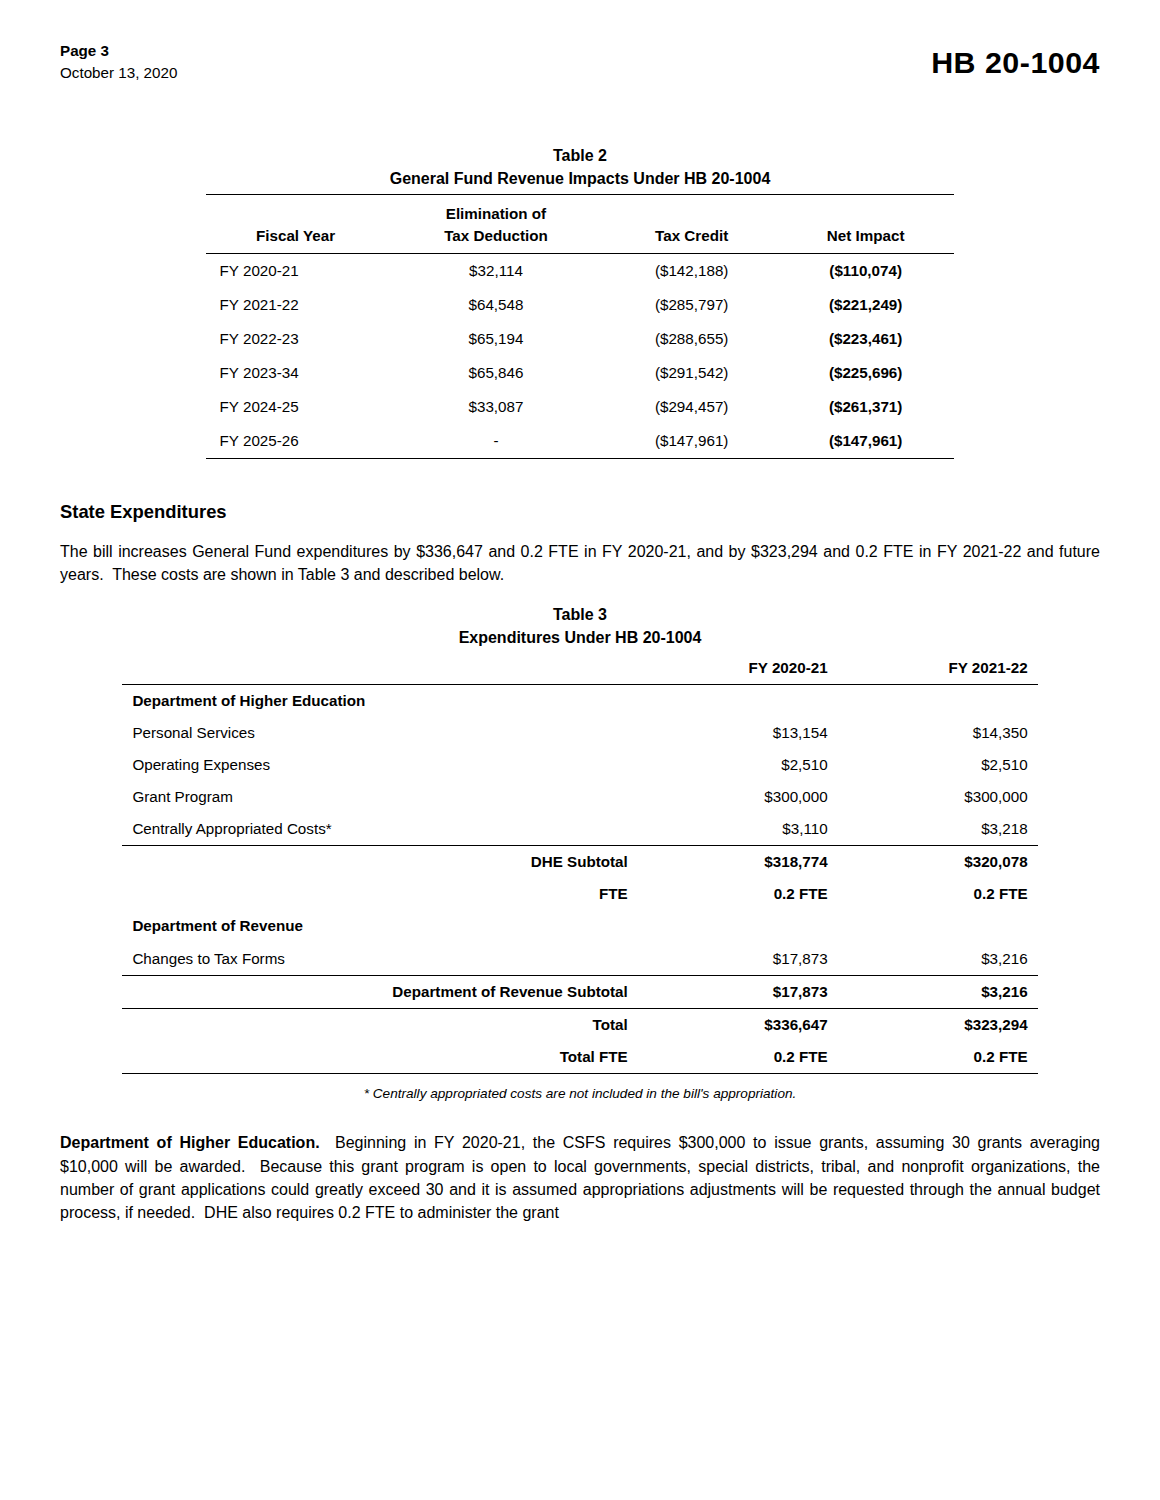Page 3
October 13, 2020
HB 20-1004
Table 2
General Fund Revenue Impacts Under HB 20-1004
| Fiscal Year | Elimination of Tax Deduction | Tax Credit | Net Impact |
| --- | --- | --- | --- |
| FY 2020-21 | $32,114 | ($142,188) | ($110,074) |
| FY 2021-22 | $64,548 | ($285,797) | ($221,249) |
| FY 2022-23 | $65,194 | ($288,655) | ($223,461) |
| FY 2023-34 | $65,846 | ($291,542) | ($225,696) |
| FY 2024-25 | $33,087 | ($294,457) | ($261,371) |
| FY 2025-26 | - | ($147,961) | ($147,961) |
State Expenditures
The bill increases General Fund expenditures by $336,647 and 0.2 FTE in FY 2020-21, and by $323,294 and 0.2 FTE in FY 2021-22 and future years. These costs are shown in Table 3 and described below.
Table 3
Expenditures Under HB 20-1004
| | FY 2020-21 | FY 2021-22 |
| --- | --- | --- |
| Department of Higher Education |
| Personal Services | $13,154 | $14,350 |
| Operating Expenses | $2,510 | $2,510 |
| Grant Program | $300,000 | $300,000 |
| Centrally Appropriated Costs* | $3,110 | $3,218 |
| DHE Subtotal | $318,774 | $320,078 |
| FTE | 0.2 FTE | 0.2 FTE |
| Department of Revenue |
| Changes to Tax Forms | $17,873 | $3,216 |
| Department of Revenue Subtotal | $17,873 | $3,216 |
| Total | $336,647 | $323,294 |
| Total FTE | 0.2 FTE | 0.2 FTE |
* Centrally appropriated costs are not included in the bill's appropriation.
Department of Higher Education. Beginning in FY 2020-21, the CSFS requires $300,000 to issue grants, assuming 30 grants averaging $10,000 will be awarded. Because this grant program is open to local governments, special districts, tribal, and nonprofit organizations, the number of grant applications could greatly exceed 30 and it is assumed appropriations adjustments will be requested through the annual budget process, if needed. DHE also requires 0.2 FTE to administer the grant